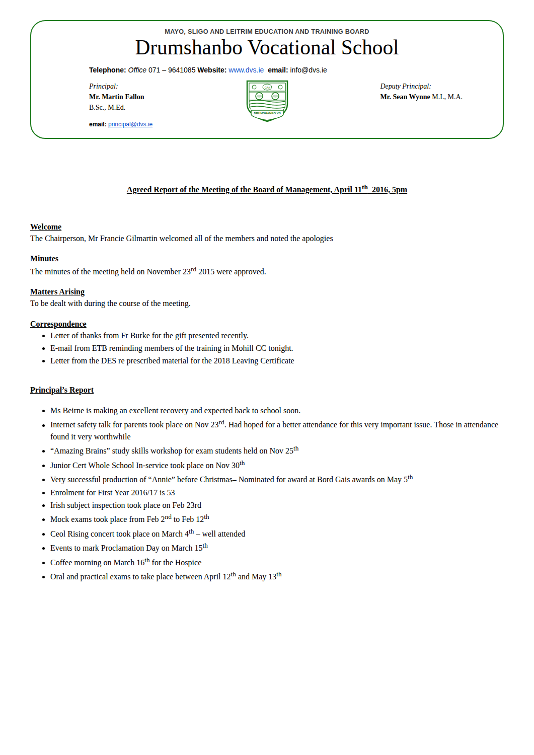MAYO, SLIGO AND LEITRIM EDUCATION AND TRAINING BOARD
Drumshanbo Vocational School
Telephone: Office 071 – 9641085 Website: www.dvs.ie email: info@dvs.ie
Principal:
Mr. Martin Fallon
B.Sc., M.Ed.
email: principal@dvs.ie
GAA DRUMSHANBO VS
Deputy Principal:
Mr. Sean Wynne M.I., M.A.
Agreed Report of the Meeting of the Board of Management, April 11th 2016, 5pm
Welcome
The Chairperson, Mr Francie Gilmartin welcomed all of the members and noted the apologies
Minutes
The minutes of the meeting held on November 23rd 2015 were approved.
Matters Arising
To be dealt with during the course of the meeting.
Correspondence
Letter of thanks from Fr Burke for the gift presented recently.
E-mail from ETB reminding members of the training in Mohill CC tonight.
Letter from the DES re prescribed material for the 2018 Leaving Certificate
Principal’s Report
Ms Beirne is making an excellent recovery and expected back to school soon.
Internet safety talk for parents took place on Nov 23rd. Had hoped for a better attendance for this very important issue. Those in attendance found it very worthwhile
“Amazing Brains” study skills workshop for exam students held on Nov 25th
Junior Cert Whole School In-service took place on Nov 30th
Very successful production of “Annie” before Christmas– Nominated for award at Bord Gais awards on May 5th
Enrolment for First Year 2016/17 is 53
Irish subject inspection took place on Feb 23rd
Mock exams took place from Feb 2nd to Feb 12th
Ceol Rising concert took place on March 4th – well attended
Events to mark Proclamation Day on March 15th
Coffee morning on March 16th for the Hospice
Oral and practical exams to take place between April 12th and May 13th